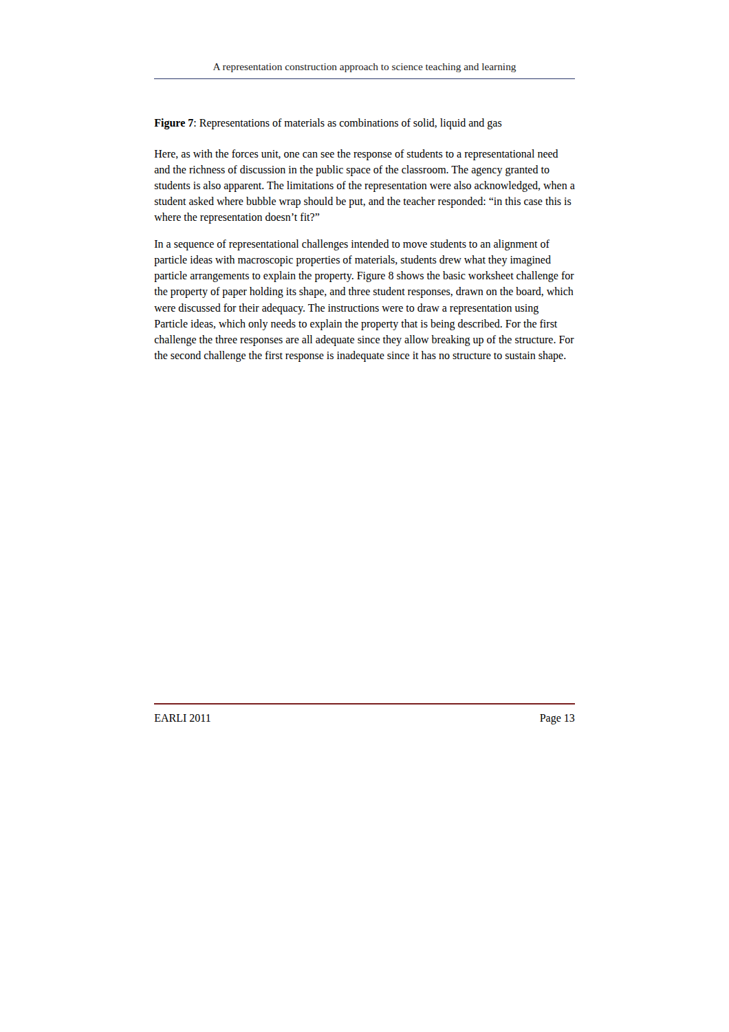A representation construction approach to science teaching and learning
Figure 7: Representations of materials as combinations of solid, liquid and gas
Here, as with the forces unit, one can see the response of students to a representational need and the richness of discussion in the public space of the classroom. The agency granted to students is also apparent. The limitations of the representation were also acknowledged, when a student asked where bubble wrap should be put, and the teacher responded: “in this case this is where the representation doesn’t fit?”
In a sequence of representational challenges intended to move students to an alignment of particle ideas with macroscopic properties of materials, students drew what they imagined particle arrangements to explain the property. Figure 8 shows the basic worksheet challenge for the property of paper holding its shape, and three student responses, drawn on the board, which were discussed for their adequacy. The instructions were to draw a representation using Particle ideas, which only needs to explain the property that is being described. For the first challenge the three responses are all adequate since they allow breaking up of the structure. For the second challenge the first response is inadequate since it has no structure to sustain shape.
EARLI 2011
Page 13